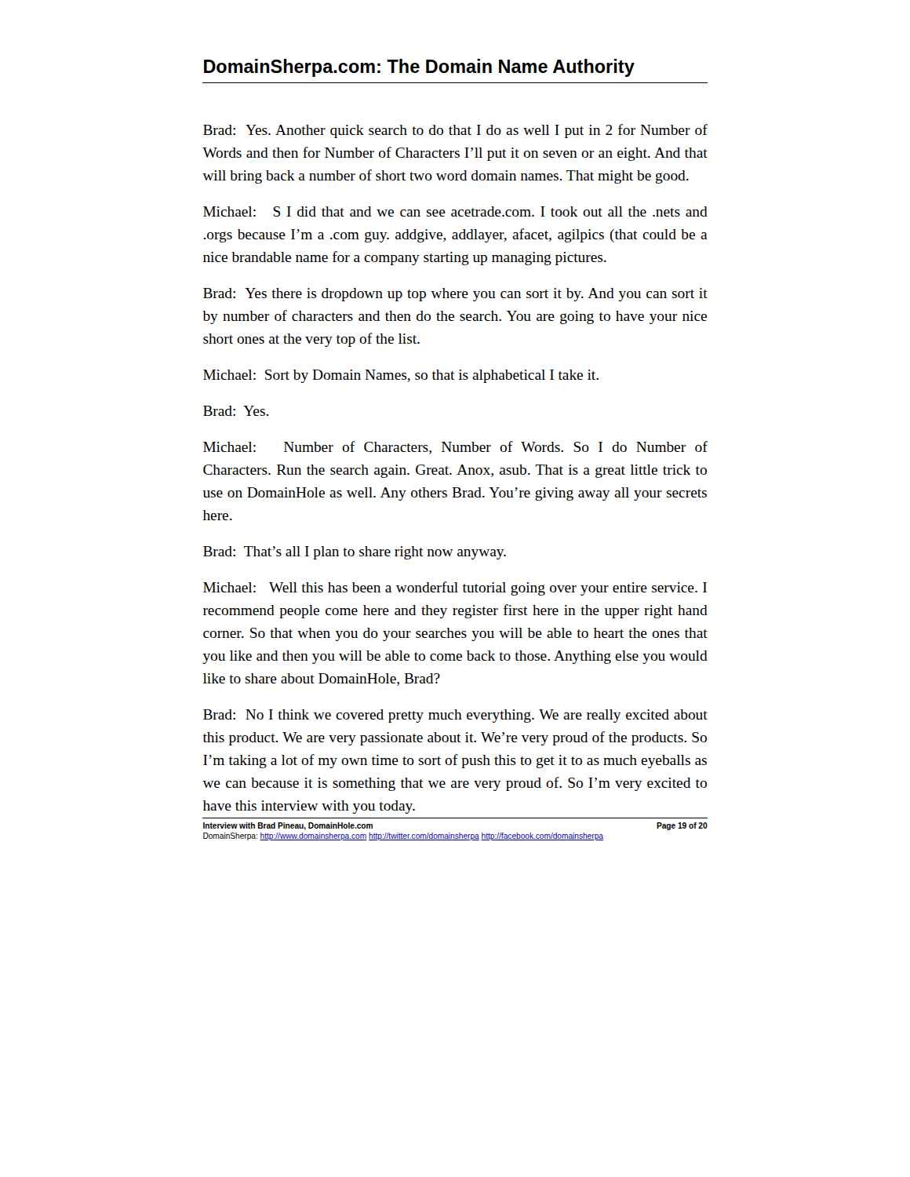DomainSherpa.com: The Domain Name Authority
Brad: Yes. Another quick search to do that I do as well I put in 2 for Number of Words and then for Number of Characters I’ll put it on seven or an eight. And that will bring back a number of short two word domain names. That might be good.
Michael: S I did that and we can see acetrade.com. I took out all the .nets and .orgs because I’m a .com guy. addgive, addlayer, afacet, agilpics (that could be a nice brandable name for a company starting up managing pictures.
Brad: Yes there is dropdown up top where you can sort it by. And you can sort it by number of characters and then do the search. You are going to have your nice short ones at the very top of the list.
Michael: Sort by Domain Names, so that is alphabetical I take it.
Brad: Yes.
Michael: Number of Characters, Number of Words. So I do Number of Characters. Run the search again. Great. Anox, asub. That is a great little trick to use on DomainHole as well. Any others Brad. You’re giving away all your secrets here.
Brad: That’s all I plan to share right now anyway.
Michael: Well this has been a wonderful tutorial going over your entire service. I recommend people come here and they register first here in the upper right hand corner. So that when you do your searches you will be able to heart the ones that you like and then you will be able to come back to those. Anything else you would like to share about DomainHole, Brad?
Brad: No I think we covered pretty much everything. We are really excited about this product. We are very passionate about it. We’re very proud of the products. So I’m taking a lot of my own time to sort of push this to get it to as much eyeballs as we can because it is something that we are very proud of. So I’m very excited to have this interview with you today.
Interview with Brad Pineau, DomainHole.com Page 19 of 20
DomainSherpa: http://www.domainsherpa.com http://twitter.com/domainsherpa http://facebook.com/domainsherpa